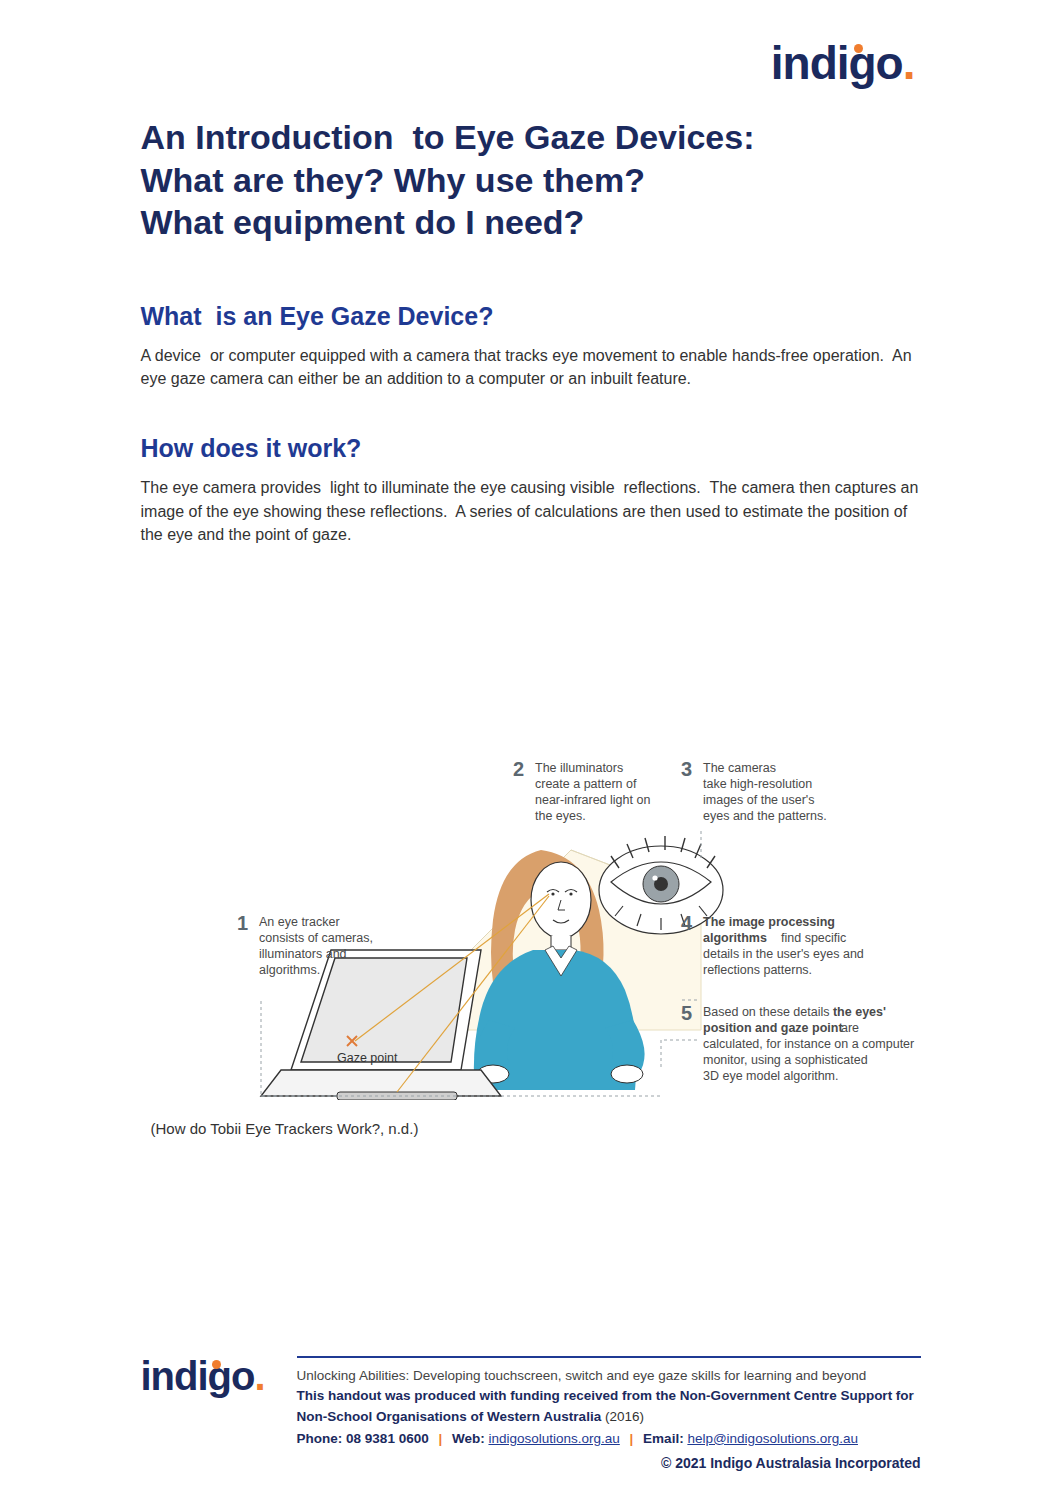ind igo.
An Introduction to Eye Gaze Devices:
What are they? Why use them?
What equipment do I need?
What is an Eye Gaze Device?
A device or computer equipped with a camera that tracks eye movement to enable hands-free operation. An eye gaze camera can either be an addition to a computer or an inbuilt feature.
How does it work?
The eye camera provides light to illuminate the eye causing visible reflections. The camera then captures an image of the eye showing these reflections. A series of calculations are then used to estimate the position of the eye and the point of gaze.
Gaze point The Eye Tracker 1 An eye tracker consists of cameras, illuminators and algorithms. 2 The illuminators create a pattern of near-infrared light on the eyes. 3 The cameras take high-resolution images of the user's eyes and the patterns. 4 The image processing algorithms find specific details in the user's eyes and reflections patterns. 5 Based on these details the eyes' position and gaze point are calculated, for instance on a computer monitor, using a sophisticated 3D eye model algorithm.
(How do Tobii Eye Trackers Work?, n.d.)
ind igo.
Unlocking Abilities: Developing touchscreen, switch and eye gaze skills for learning and beyond
This handout was produced with funding received from the Non-Government Centre Support for Non-School Organisations of Western Australia (2016)
Phone: 08 9381 0600 | Web: indigosolutions.org.au | Email: help@indigosolutions.org.au
© 2021 Indigo Australasia Incorporated